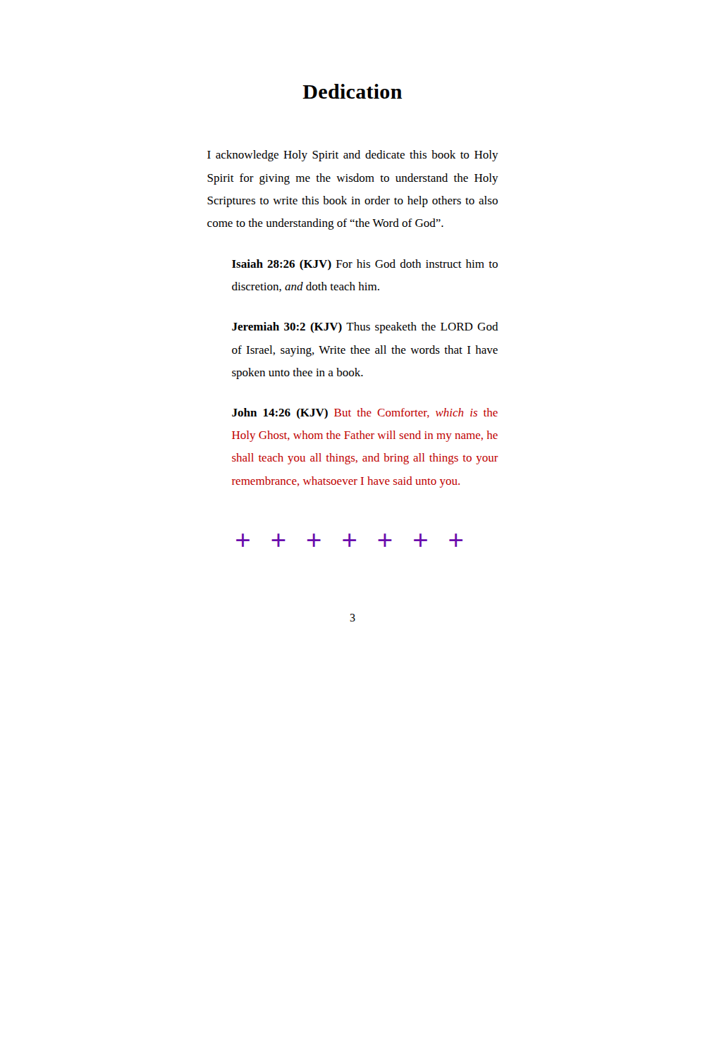Dedication
I acknowledge Holy Spirit and dedicate this book to Holy Spirit for giving me the wisdom to understand the Holy Scriptures to write this book in order to help others to also come to the understanding of “the Word of God”.
Isaiah 28:26 (KJV) For his God doth instruct him to discretion, and doth teach him.
Jeremiah 30:2 (KJV) Thus speaketh the LORD God of Israel, saying, Write thee all the words that I have spoken unto thee in a book.
John 14:26 (KJV) But the Comforter, which is the Holy Ghost, whom the Father will send in my name, he shall teach you all things, and bring all things to your remembrance, whatsoever I have said unto you.
+ + + + + + +
3